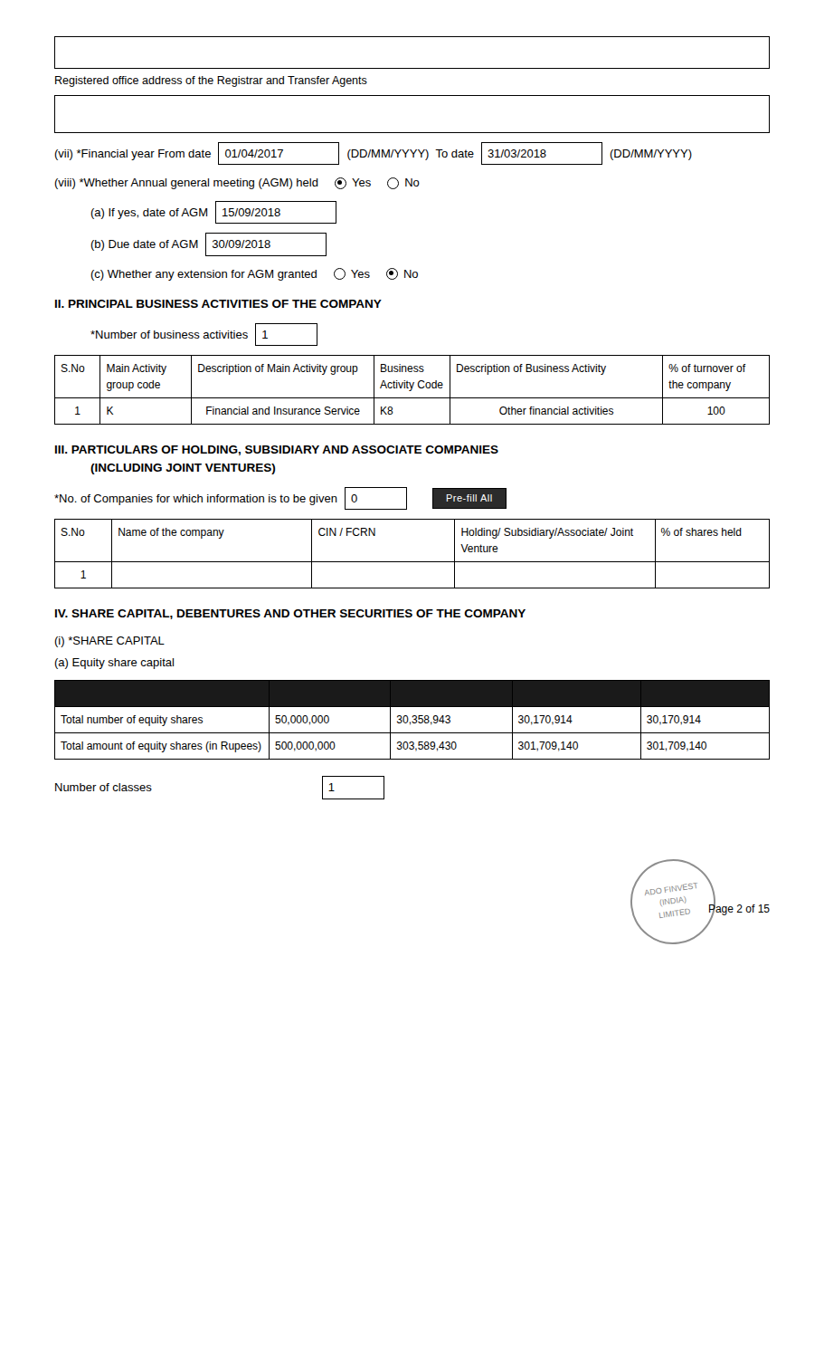Registered office address of the Registrar and Transfer Agents
(vii) *Financial year From date 01/04/2017 (DD/MM/YYYY) To date 31/03/2018 (DD/MM/YYYY)
(viii) *Whether Annual general meeting (AGM) held Yes No
(a) If yes, date of AGM 15/09/2018
(b) Due date of AGM 30/09/2018
(c) Whether any extension for AGM granted Yes No
II. PRINCIPAL BUSINESS ACTIVITIES OF THE COMPANY
*Number of business activities 1
| S.No | Main Activity group code | Description of Main Activity group | Business Activity Code | Description of Business Activity | % of turnover of the company |
| --- | --- | --- | --- | --- | --- |
| 1 | K | Financial and Insurance Service | K8 | Other financial activities | 100 |
III. PARTICULARS OF HOLDING, SUBSIDIARY AND ASSOCIATE COMPANIES
(INCLUDING JOINT VENTURES)
*No. of Companies for which information is to be given 0 Pre-fill All
| S.No | Name of the company | CIN / FCRN | Holding/ Subsidiary/Associate/ Joint Venture | % of shares held |
| --- | --- | --- | --- | --- |
| 1 | | | | |
IV. SHARE CAPITAL, DEBENTURES AND OTHER SECURITIES OF THE COMPANY
(i) *SHARE CAPITAL
(a) Equity share capital
| Total number of equity shares | 50,000,000 | 30,358,943 | 30,170,914 | 30,170,914 |
| Total amount of equity shares (in Rupees) | 500,000,000 | 303,589,430 | 301,709,140 | 301,709,140 |
Number of classes 1
ADO FINVEST (INDIA)
LIMITED
Page 2 of 15